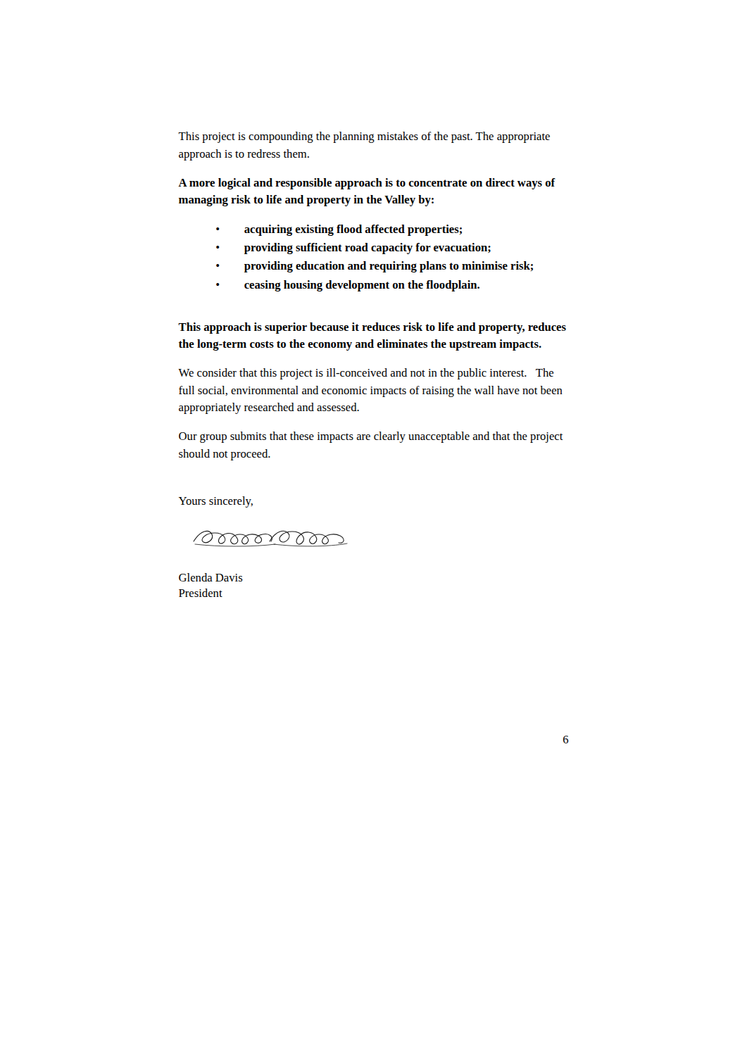This project is compounding the planning mistakes of the past. The appropriate approach is to redress them.
A more logical and responsible approach is to concentrate on direct ways of managing risk to life and property in the Valley by:
acquiring existing flood affected properties;
providing sufficient road capacity for evacuation;
providing education and requiring plans to minimise risk;
ceasing housing development on the floodplain.
This approach is superior because it reduces risk to life and property, reduces the long-term costs to the economy and eliminates the upstream impacts.
We consider that this project is ill-conceived and not in the public interest. The full social, environmental and economic impacts of raising the wall have not been appropriately researched and assessed.
Our group submits that these impacts are clearly unacceptable and that the project should not proceed.
Yours sincerely,
Glenda Davis
President
6